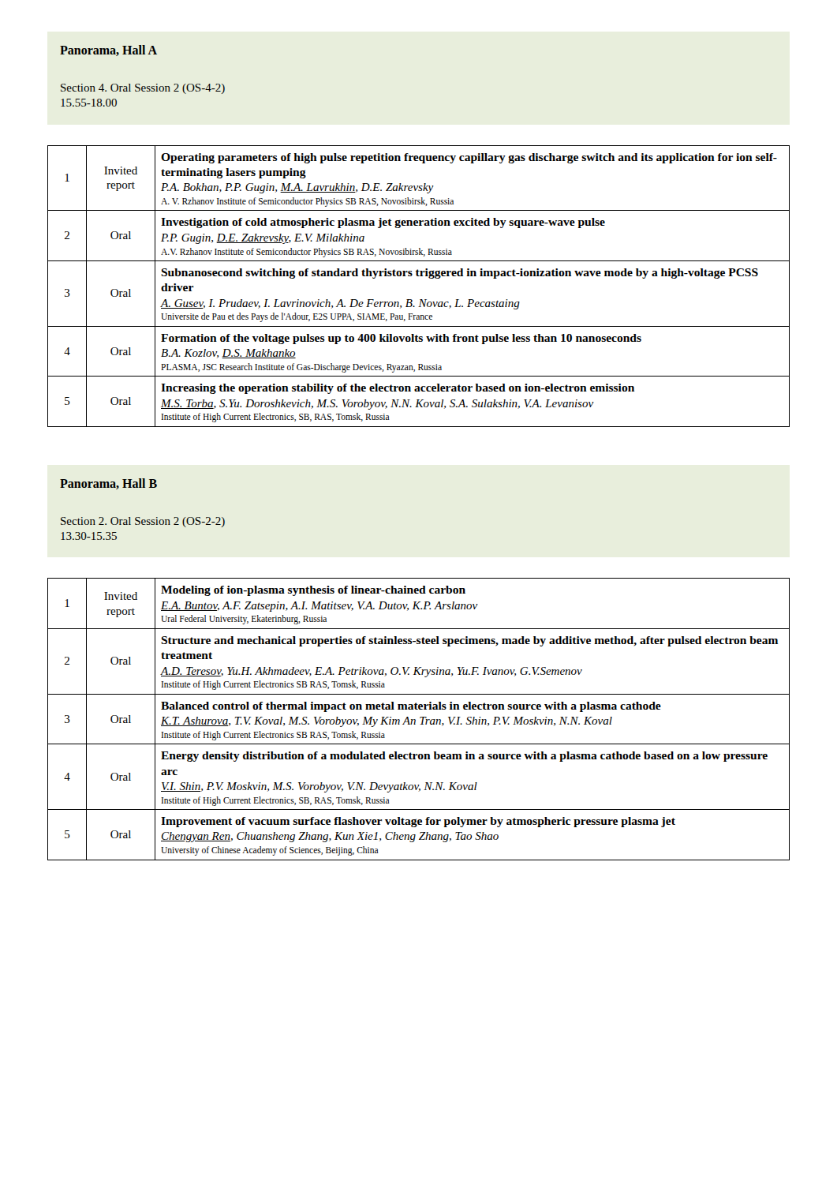Panorama, Hall A
Section 4. Oral Session 2 (OS-4-2)
15.55-18.00
| 1 | Invited report | Operating parameters of high pulse repetition frequency capillary gas discharge switch and its application for ion self-terminating lasers pumping P.A. Bokhan, P.P. Gugin, M.A. Lavrukhin , D.E. Zakrevsky A. V. Rzhanov Institute of Semiconductor Physics SB RAS, Novosibirsk, Russia |
| 2 | Oral | Investigation of cold atmospheric plasma jet generation excited by square-wave pulse P.P. Gugin, D.E. Zakrevsky , E.V. Milakhina A.V. Rzhanov Institute of Semiconductor Physics SB RAS, Novosibirsk, Russia |
| 3 | Oral | Subnanosecond switching of standard thyristors triggered in impact-ionization wave mode by a high-voltage PCSS driver A. Gusev , I. Prudaev, I. Lavrinovich, A. De Ferron, B. Novac, L. Pecastaing Universite de Pau et des Pays de l'Adour, E2S UPPA, SIAME, Pau, France |
| 4 | Oral | Formation of the voltage pulses up to 400 kilovolts with front pulse less than 10 nanoseconds B.A. Kozlov, D.S. Makhanko PLASMA, JSC Research Institute of Gas-Discharge Devices, Ryazan, Russia |
| 5 | Oral | Increasing the operation stability of the electron accelerator based on ion-electron emission M.S. Torba , S.Yu. Doroshkevich, M.S. Vorobyov, N.N. Koval, S.A. Sulakshin, V.A. Levanisov Institute of High Current Electronics, SB, RAS, Tomsk, Russia |
Panorama, Hall B
Section 2. Oral Session 2 (OS-2-2)
13.30-15.35
| 1 | Invited report | Modeling of ion-plasma synthesis of linear-chained carbon E.A. Buntov , A.F. Zatsepin, A.I. Matitsev, V.A. Dutov, K.P. Arslanov Ural Federal University, Ekaterinburg, Russia |
| 2 | Oral | Structure and mechanical properties of stainless-steel specimens, made by additive method, after pulsed electron beam treatment A.D. Teresov , Yu.H. Akhmadeev, E.A. Petrikova, O.V. Krysina, Yu.F. Ivanov, G.V.Semenov Institute of High Current Electronics SB RAS, Tomsk, Russia |
| 3 | Oral | Balanced control of thermal impact on metal materials in electron source with a plasma cathode K.T. Ashurova , T.V. Koval, M.S. Vorobyov, My Kim An Tran, V.I. Shin, P.V. Moskvin, N.N. Koval Institute of High Current Electronics SB RAS, Tomsk, Russia |
| 4 | Oral | Energy density distribution of a modulated electron beam in a source with a plasma cathode based on a low pressure arc V.I. Shin , P.V. Moskvin, M.S. Vorobyov, V.N. Devyatkov, N.N. Koval Institute of High Current Electronics, SB, RAS, Tomsk, Russia |
| 5 | Oral | Improvement of vacuum surface flashover voltage for polymer by atmospheric pressure plasma jet Chengyan Ren , Chuansheng Zhang, Kun Xie1, Cheng Zhang, Tao Shao University of Chinese Academy of Sciences, Beijing, China |